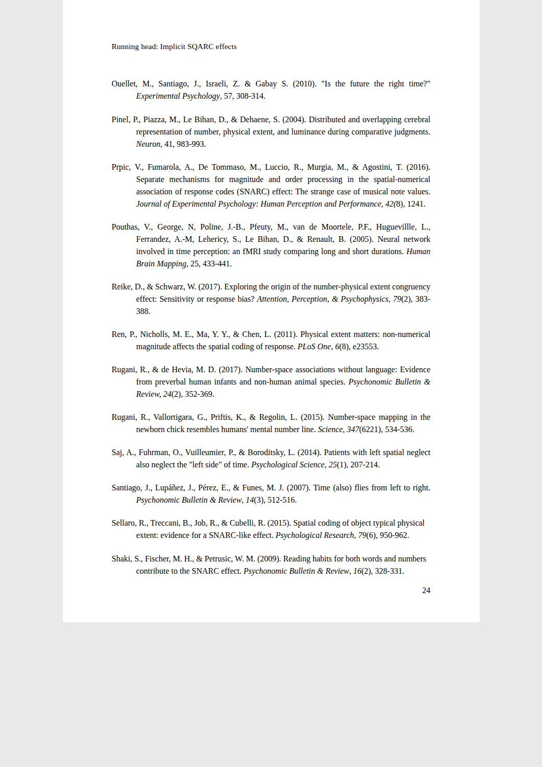Running head: Implicit SQARC effects
Ouellet, M., Santiago, J., Israeli, Z. & Gabay S. (2010). "Is the future the right time?" Experimental Psychology, 57, 308-314.
Pinel, P., Piazza, M., Le Bihan, D., & Dehaene, S. (2004). Distributed and overlapping cerebral representation of number, physical extent, and luminance during comparative judgments. Neuron, 41, 983-993.
Prpic, V., Fumarola, A., De Tommaso, M., Luccio, R., Murgia, M., & Agostini, T. (2016). Separate mechanisms for magnitude and order processing in the spatial-numerical association of response codes (SNARC) effect: The strange case of musical note values. Journal of Experimental Psychology: Human Perception and Performance, 42(8), 1241.
Pouthas, V., George, N, Poline, J.-B., Pfeuty, M., van de Moortele, P.F., Huguevillle, L., Ferrandez, A.-M, Lehericy, S., Le Bihan, D., & Renault, B. (2005). Neural network involved in time perception: an fMRI study comparing long and short durations. Human Brain Mapping, 25, 433-441.
Reike, D., & Schwarz, W. (2017). Exploring the origin of the number-physical extent congruency effect: Sensitivity or response bias? Attention, Perception, & Psychophysics, 79(2), 383-388.
Ren, P., Nicholls, M. E., Ma, Y. Y., & Chen, L. (2011). Physical extent matters: non-numerical magnitude affects the spatial coding of response. PLoS One, 6(8), e23553.
Rugani, R., & de Hevia, M. D. (2017). Number-space associations without language: Evidence from preverbal human infants and non-human animal species. Psychonomic Bulletin & Review, 24(2), 352-369.
Rugani, R., Vallortigara, G., Priftis, K., & Regolin, L. (2015). Number-space mapping in the newborn chick resembles humans' mental number line. Science, 347(6221), 534-536.
Saj, A., Fuhrman, O., Vuilleumier, P., & Boroditsky, L. (2014). Patients with left spatial neglect also neglect the "left side" of time. Psychological Science, 25(1), 207-214.
Santiago, J., Lupáñez, J., Pérez, E., & Funes, M. J. (2007). Time (also) flies from left to right. Psychonomic Bulletin & Review, 14(3), 512-516.
Sellaro, R., Treccani, B., Job, R., & Cubelli, R. (2015). Spatial coding of object typical physical extent: evidence for a SNARC-like effect. Psychological Research, 79(6), 950-962.
Shaki, S., Fischer, M. H., & Petrusic, W. M. (2009). Reading habits for both words and numbers contribute to the SNARC effect. Psychonomic Bulletin & Review, 16(2), 328-331.
24